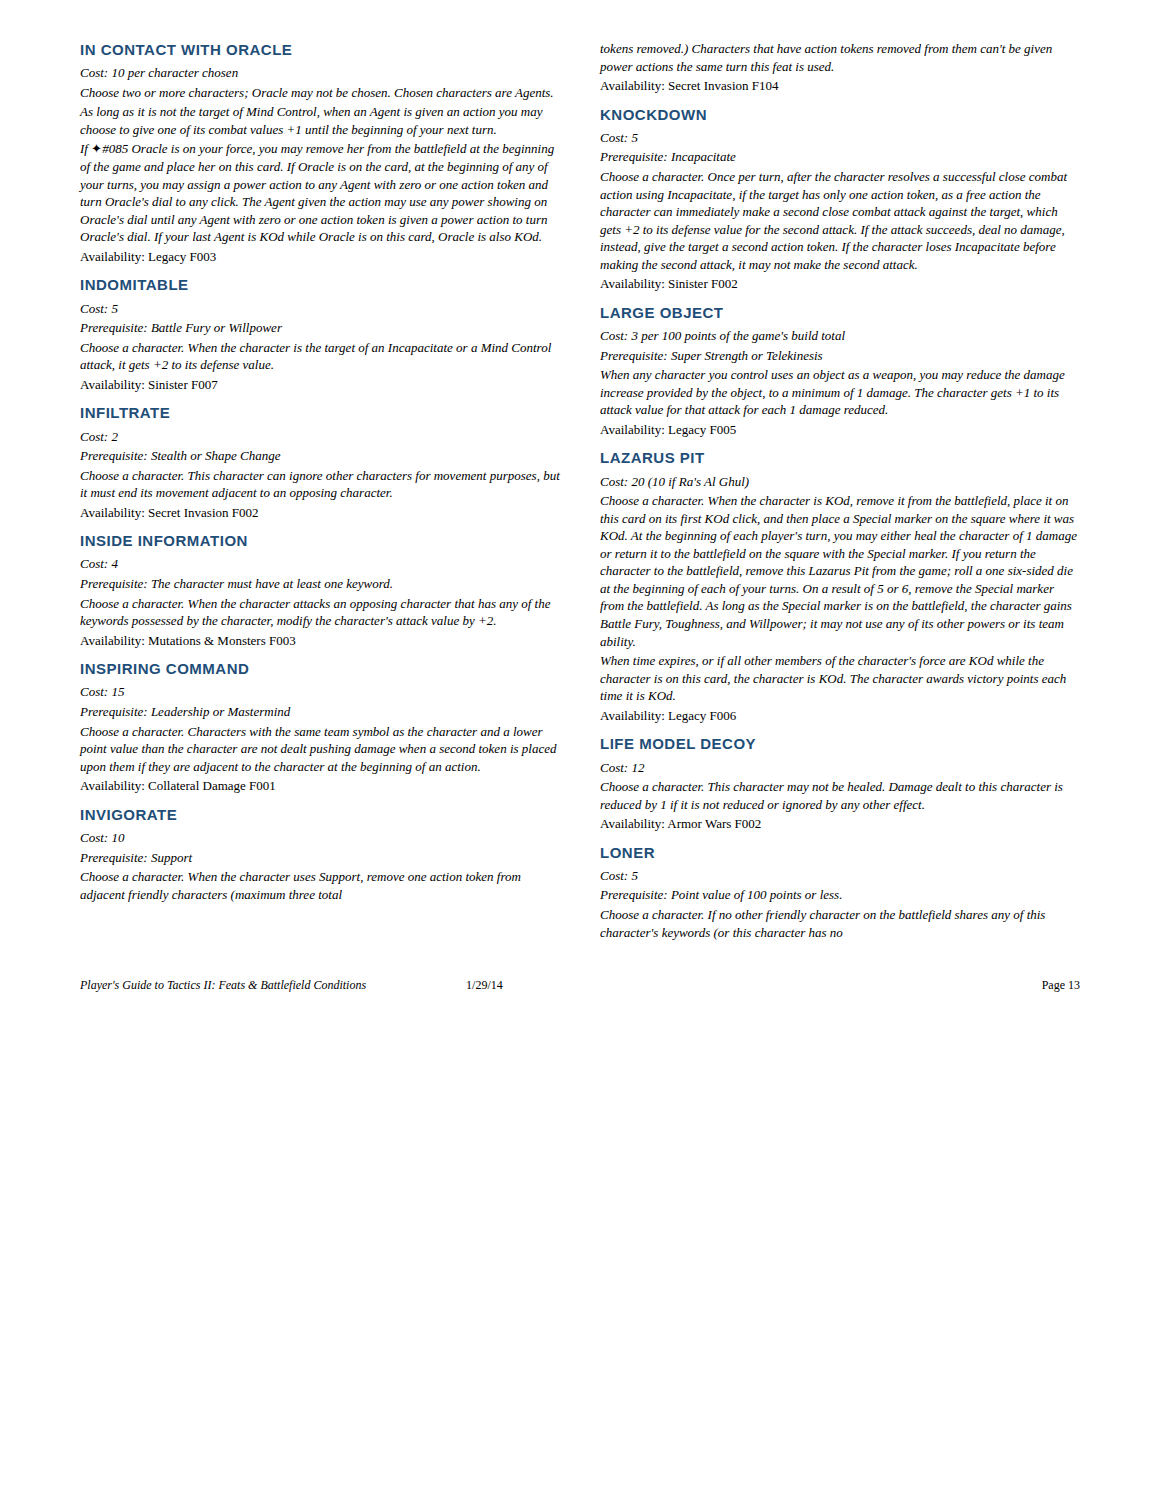IN CONTACT WITH ORACLE
Cost: 10 per character chosen
Choose two or more characters; Oracle may not be chosen. Chosen characters are Agents.
As long as it is not the target of Mind Control, when an Agent is given an action you may choose to give one of its combat values +1 until the beginning of your next turn.
If ✦#085 Oracle is on your force, you may remove her from the battlefield at the beginning of the game and place her on this card. If Oracle is on the card, at the beginning of any of your turns, you may assign a power action to any Agent with zero or one action token and turn Oracle's dial to any click. The Agent given the action may use any power showing on Oracle's dial until any Agent with zero or one action token is given a power action to turn Oracle's dial. If your last Agent is KOd while Oracle is on this card, Oracle is also KOd.
Availability: Legacy F003
INDOMITABLE
Cost: 5
Prerequisite: Battle Fury or Willpower
Choose a character. When the character is the target of an Incapacitate or a Mind Control attack, it gets +2 to its defense value.
Availability: Sinister F007
INFILTRATE
Cost: 2
Prerequisite: Stealth or Shape Change
Choose a character. This character can ignore other characters for movement purposes, but it must end its movement adjacent to an opposing character.
Availability: Secret Invasion F002
INSIDE INFORMATION
Cost: 4
Prerequisite: The character must have at least one keyword.
Choose a character. When the character attacks an opposing character that has any of the keywords possessed by the character, modify the character's attack value by +2.
Availability: Mutations & Monsters F003
INSPIRING COMMAND
Cost: 15
Prerequisite: Leadership or Mastermind
Choose a character. Characters with the same team symbol as the character and a lower point value than the character are not dealt pushing damage when a second token is placed upon them if they are adjacent to the character at the beginning of an action.
Availability: Collateral Damage F001
INVIGORATE
Cost: 10
Prerequisite: Support
Choose a character. When the character uses Support, remove one action token from adjacent friendly characters (maximum three total
tokens removed.) Characters that have action tokens removed from them can't be given power actions the same turn this feat is used.
Availability: Secret Invasion F104
KNOCKDOWN
Cost: 5
Prerequisite: Incapacitate
Choose a character. Once per turn, after the character resolves a successful close combat action using Incapacitate, if the target has only one action token, as a free action the character can immediately make a second close combat attack against the target, which gets +2 to its defense value for the second attack. If the attack succeeds, deal no damage, instead, give the target a second action token. If the character loses Incapacitate before making the second attack, it may not make the second attack.
Availability: Sinister F002
LARGE OBJECT
Cost: 3 per 100 points of the game's build total
Prerequisite: Super Strength or Telekinesis
When any character you control uses an object as a weapon, you may reduce the damage increase provided by the object, to a minimum of 1 damage. The character gets +1 to its attack value for that attack for each 1 damage reduced.
Availability: Legacy F005
LAZARUS PIT
Cost: 20 (10 if Ra's Al Ghul)
Choose a character. When the character is KOd, remove it from the battlefield, place it on this card on its first KOd click, and then place a Special marker on the square where it was KOd. At the beginning of each player's turn, you may either heal the character of 1 damage or return it to the battlefield on the square with the Special marker. If you return the character to the battlefield, remove this Lazarus Pit from the game; roll a one six-sided die at the beginning of each of your turns. On a result of 5 or 6, remove the Special marker from the battlefield. As long as the Special marker is on the battlefield, the character gains Battle Fury, Toughness, and Willpower; it may not use any of its other powers or its team ability.
When time expires, or if all other members of the character's force are KOd while the character is on this card, the character is KOd. The character awards victory points each time it is KOd.
Availability: Legacy F006
LIFE MODEL DECOY
Cost: 12
Choose a character. This character may not be healed. Damage dealt to this character is reduced by 1 if it is not reduced or ignored by any other effect.
Availability: Armor Wars F002
LONER
Cost: 5
Prerequisite: Point value of 100 points or less.
Choose a character. If no other friendly character on the battlefield shares any of this character's keywords (or this character has no
Player's Guide to Tactics II: Feats & Battlefield Conditions 1/29/14 Page 13